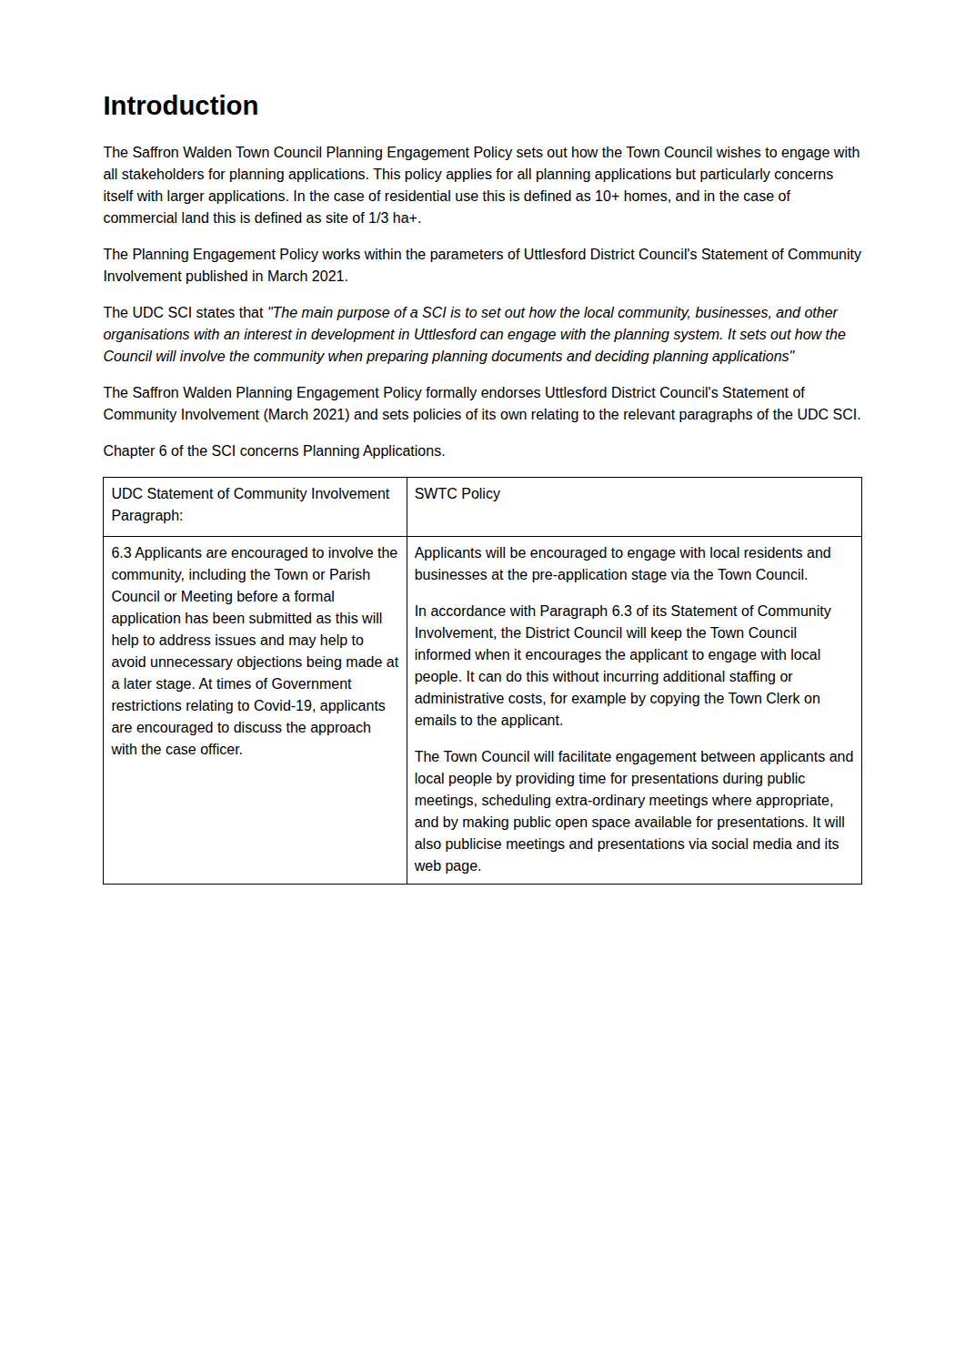Introduction
The Saffron Walden Town Council Planning Engagement Policy sets out how the Town Council wishes to engage with all stakeholders for planning applications. This policy applies for all planning applications but particularly concerns itself with larger applications. In the case of residential use this is defined as 10+ homes, and in the case of commercial land this is defined as site of 1/3 ha+.
The Planning Engagement Policy works within the parameters of Uttlesford District Council's Statement of Community Involvement published in March 2021.
The UDC SCI states that "The main purpose of a SCI is to set out how the local community, businesses, and other organisations with an interest in development in Uttlesford can engage with the planning system. It sets out how the Council will involve the community when preparing planning documents and deciding planning applications"
The Saffron Walden Planning Engagement Policy formally endorses Uttlesford District Council's Statement of Community Involvement (March 2021) and sets policies of its own relating to the relevant paragraphs of the UDC SCI.
Chapter 6 of the SCI concerns Planning Applications.
| UDC Statement of Community Involvement Paragraph: | SWTC Policy |
| 6.3 Applicants are encouraged to involve the community, including the Town or Parish Council or Meeting before a formal application has been submitted as this will help to address issues and may help to avoid unnecessary objections being made at a later stage. At times of Government restrictions relating to Covid-19, applicants are encouraged to discuss the approach with the case officer. | Applicants will be encouraged to engage with local residents and businesses at the pre-application stage via the Town Council. In accordance with Paragraph 6.3 of its Statement of Community Involvement, the District Council will keep the Town Council informed when it encourages the applicant to engage with local people. It can do this without incurring additional staffing or administrative costs, for example by copying the Town Clerk on emails to the applicant. The Town Council will facilitate engagement between applicants and local people by providing time for presentations during public meetings, scheduling extra-ordinary meetings where appropriate, and by making public open space available for presentations. It will also publicise meetings and presentations via social media and its web page. |